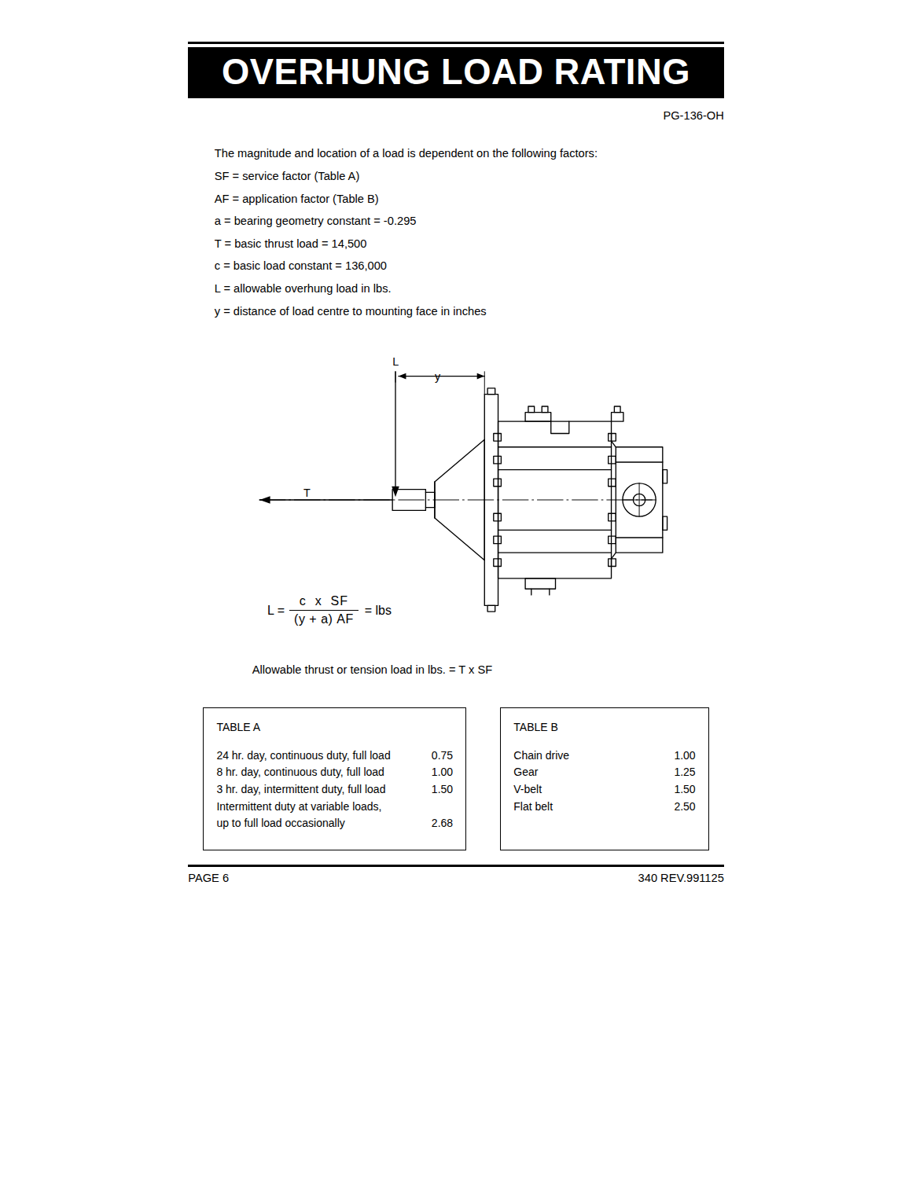OVERHUNG LOAD RATING
PG-136-OH
The magnitude and location of a load is dependent on the following factors:
SF = service factor (Table A)
AF = application factor (Table B)
a = bearing geometry constant = -0.295
T = basic thrust load = 14,500
c = basic load constant = 136,000
L = allowable overhung load in lbs.
y = distance of load centre to mounting face in inches
L y T
L = c x SF (y + a) AF = lbs
Allowable thrust or tension load in lbs. = T x SF
TABLE A
| 24 hr. day, continuous duty, full load | 0.75 |
| 8 hr. day, continuous duty, full load | 1.00 |
| 3 hr. day, intermittent duty, full load | 1.50 |
| Intermittent duty at variable loads, | |
| up to full load occasionally | 2.68 |
TABLE B
| Chain drive | 1.00 |
| Gear | 1.25 |
| V-belt | 1.50 |
| Flat belt | 2.50 |
PAGE 6 340 REV.991125